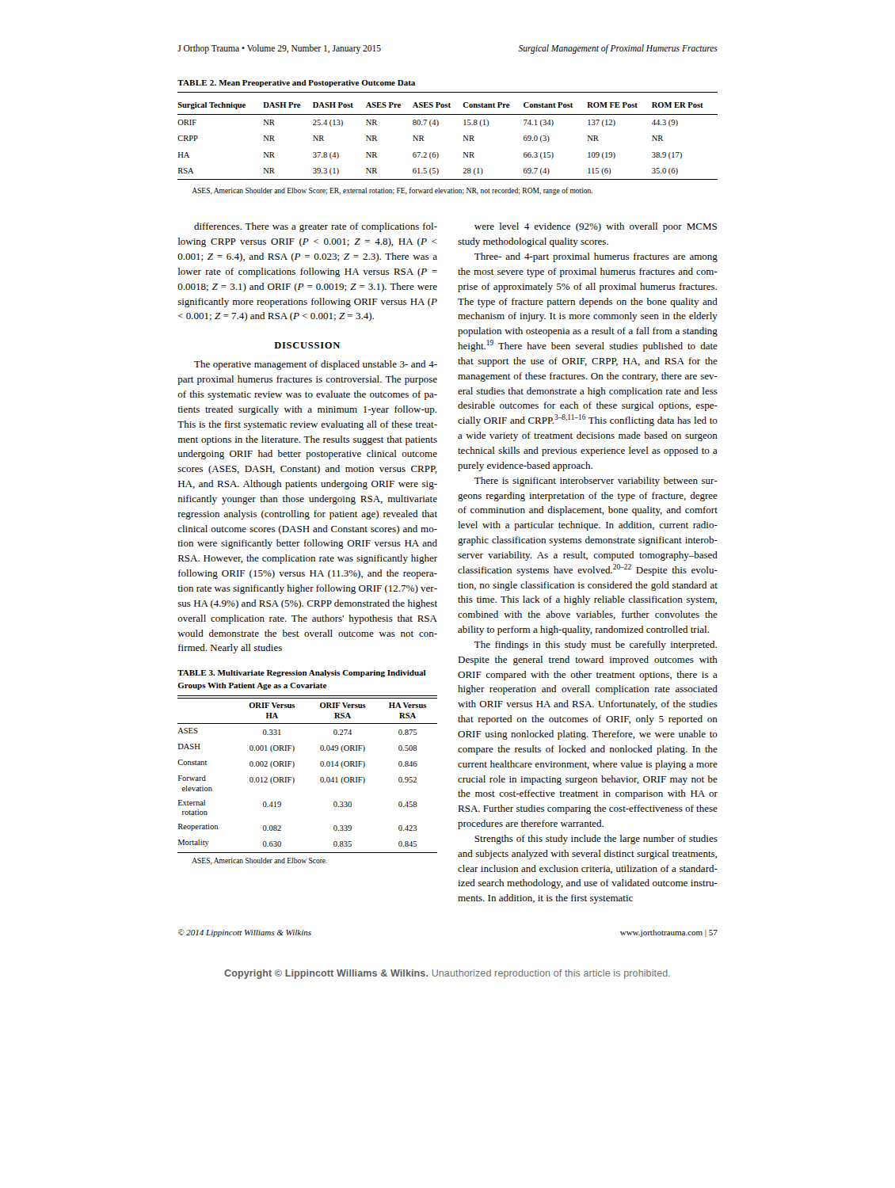J Orthop Trauma • Volume 29, Number 1, January 2015
Surgical Management of Proximal Humerus Fractures
TABLE 2. Mean Preoperative and Postoperative Outcome Data
| Surgical Technique | DASH Pre | DASH Post | ASES Pre | ASES Post | Constant Pre | Constant Post | ROM FE Post | ROM ER Post |
| --- | --- | --- | --- | --- | --- | --- | --- | --- |
| ORIF | NR | 25.4 (13) | NR | 80.7 (4) | 15.8 (1) | 74.1 (34) | 137 (12) | 44.3 (9) |
| CRPP | NR | NR | NR | NR | NR | 69.0 (3) | NR | NR |
| HA | NR | 37.8 (4) | NR | 67.2 (6) | NR | 66.3 (15) | 109 (19) | 38.9 (17) |
| RSA | NR | 39.3 (1) | NR | 61.5 (5) | 28 (1) | 69.7 (4) | 115 (6) | 35.0 (6) |
ASES, American Shoulder and Elbow Score; ER, external rotation; FE, forward elevation; NR, not recorded; ROM, range of motion.
differences. There was a greater rate of complications following CRPP versus ORIF (P < 0.001; Z = 4.8), HA (P < 0.001; Z = 6.4), and RSA (P = 0.023; Z = 2.3). There was a lower rate of complications following HA versus RSA (P = 0.0018; Z = 3.1) and ORIF (P = 0.0019; Z = 3.1). There were significantly more reoperations following ORIF versus HA (P < 0.001; Z = 7.4) and RSA (P < 0.001; Z = 3.4).
Discussion
The operative management of displaced unstable 3- and 4-part proximal humerus fractures is controversial. The purpose of this systematic review was to evaluate the outcomes of patients treated surgically with a minimum 1-year follow-up. This is the first systematic review evaluating all of these treatment options in the literature. The results suggest that patients undergoing ORIF had better postoperative clinical outcome scores (ASES, DASH, Constant) and motion versus CRPP, HA, and RSA. Although patients undergoing ORIF were significantly younger than those undergoing RSA, multivariate regression analysis (controlling for patient age) revealed that clinical outcome scores (DASH and Constant scores) and motion were significantly better following ORIF versus HA and RSA. However, the complication rate was significantly higher following ORIF (15%) versus HA (11.3%), and the reoperation rate was significantly higher following ORIF (12.7%) versus HA (4.9%) and RSA (5%). CRPP demonstrated the highest overall complication rate. The authors' hypothesis that RSA would demonstrate the best overall outcome was not confirmed. Nearly all studies
TABLE 3. Multivariate Regression Analysis Comparing Individual Groups With Patient Age as a Covariate
| | ORIF Versus HA | ORIF Versus RSA | HA Versus RSA |
| --- | --- | --- | --- |
| ASES | 0.331 | 0.274 | 0.875 |
| DASH | 0.001 (ORIF) | 0.049 (ORIF) | 0.508 |
| Constant | 0.002 (ORIF) | 0.014 (ORIF) | 0.846 |
| Forward elevation | 0.012 (ORIF) | 0.041 (ORIF) | 0.952 |
| External rotation | 0.419 | 0.330 | 0.458 |
| Reoperation | 0.082 | 0.339 | 0.423 |
| Mortality | 0.630 | 0.835 | 0.845 |
ASES, American Shoulder and Elbow Score.
were level 4 evidence (92%) with overall poor MCMS study methodological quality scores.
Three- and 4-part proximal humerus fractures are among the most severe type of proximal humerus fractures and comprise of approximately 5% of all proximal humerus fractures. The type of fracture pattern depends on the bone quality and mechanism of injury. It is more commonly seen in the elderly population with osteopenia as a result of a fall from a standing height.19 There have been several studies published to date that support the use of ORIF, CRPP, HA, and RSA for the management of these fractures. On the contrary, there are several studies that demonstrate a high complication rate and less desirable outcomes for each of these surgical options, especially ORIF and CRPP.3–8,11–16 This conflicting data has led to a wide variety of treatment decisions made based on surgeon technical skills and previous experience level as opposed to a purely evidence-based approach.
There is significant interobserver variability between surgeons regarding interpretation of the type of fracture, degree of comminution and displacement, bone quality, and comfort level with a particular technique. In addition, current radiographic classification systems demonstrate significant interobserver variability. As a result, computed tomography–based classification systems have evolved.20–22 Despite this evolution, no single classification is considered the gold standard at this time. This lack of a highly reliable classification system, combined with the above variables, further convolutes the ability to perform a high-quality, randomized controlled trial.
The findings in this study must be carefully interpreted. Despite the general trend toward improved outcomes with ORIF compared with the other treatment options, there is a higher reoperation and overall complication rate associated with ORIF versus HA and RSA. Unfortunately, of the studies that reported on the outcomes of ORIF, only 5 reported on ORIF using nonlocked plating. Therefore, we were unable to compare the results of locked and nonlocked plating. In the current healthcare environment, where value is playing a more crucial role in impacting surgeon behavior, ORIF may not be the most cost-effective treatment in comparison with HA or RSA. Further studies comparing the cost-effectiveness of these procedures are therefore warranted.
Strengths of this study include the large number of studies and subjects analyzed with several distinct surgical treatments, clear inclusion and exclusion criteria, utilization of a standardized search methodology, and use of validated outcome instruments. In addition, it is the first systematic
© 2014 Lippincott Williams & Wilkins
www.jorthotrauma.com | 57
Copyright © Lippincott Williams & Wilkins. Unauthorized reproduction of this article is prohibited.